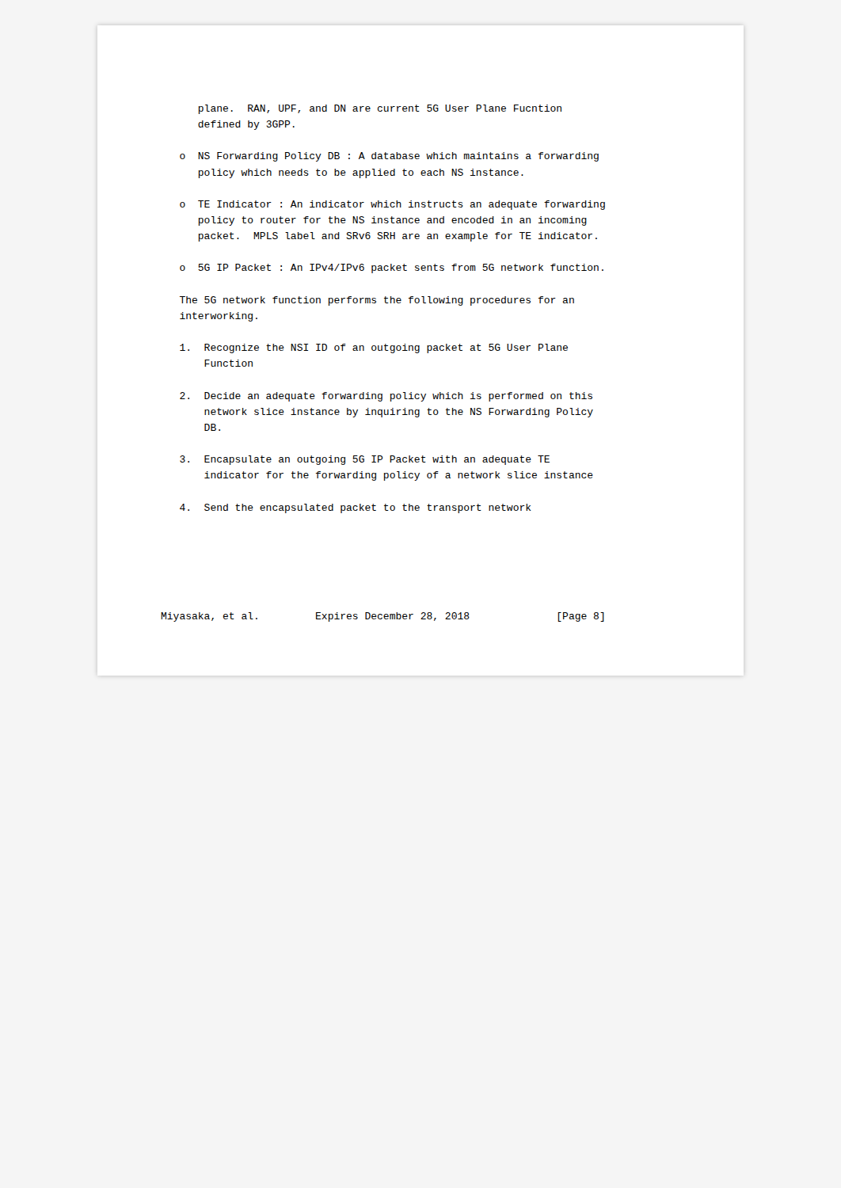plane.  RAN, UPF, and DN are current 5G User Plane Fucntion
      defined by 3GPP.

   o  NS Forwarding Policy DB : A database which maintains a forwarding
      policy which needs to be applied to each NS instance.

   o  TE Indicator : An indicator which instructs an adequate forwarding
      policy to router for the NS instance and encoded in an incoming
      packet.  MPLS label and SRv6 SRH are an example for TE indicator.

   o  5G IP Packet : An IPv4/IPv6 packet sents from 5G network function.

   The 5G network function performs the following procedures for an
   interworking.

   1.  Recognize the NSI ID of an outgoing packet at 5G User Plane
       Function

   2.  Decide an adequate forwarding policy which is performed on this
       network slice instance by inquiring to the NS Forwarding Policy
       DB.

   3.  Encapsulate an outgoing 5G IP Packet with an adequate TE
       indicator for the forwarding policy of a network slice instance

   4.  Send the encapsulated packet to the transport network
Miyasaka, et al. Expires December 28, 2018 [Page 8]